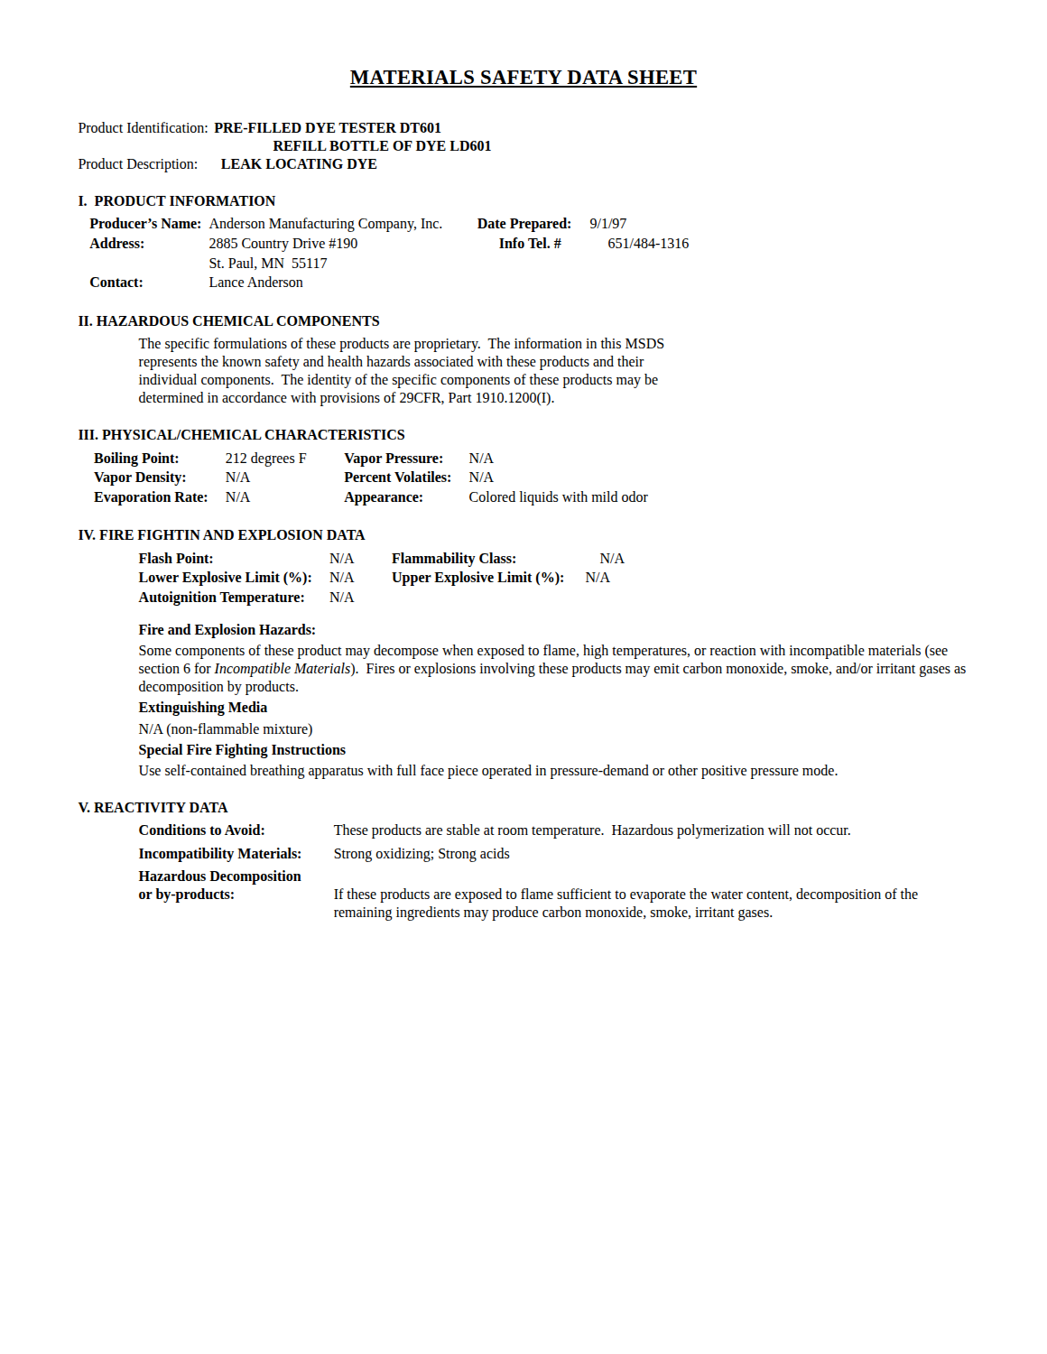MATERIALS SAFETY DATA SHEET
Product Identification: PRE-FILLED DYE TESTER DT601
REFILL BOTTLE OF DYE LD601
Product Description: LEAK LOCATING DYE
I. PRODUCT INFORMATION
| Producer’s Name: | Anderson Manufacturing Company, Inc . | Date Prepared: | 9/1/97 |
| Address: | 2885 Country Drive #190 | Info Tel. # | 651/484-1316 |
| | St. Paul, MN 55117 |
| Contact: | Lance Anderson |
II. HAZARDOUS CHEMICAL COMPONENTS
The specific formulations of these products are proprietary. The information in this MSDS
represents the known safety and health hazards associated with these products and their
individual components. The identity of the specific components of these products may be
determined in accordance with provisions of 29CFR, Part 1910.1200(I).
III. PHYSICAL/CHEMICAL CHARACTERISTICS
| Boiling Point: | 212 degrees F | Vapor Pressure: | N/A |
| Vapor Density: | N/A | Percent Volatiles: | N/A |
| Evaporation Rate: | N/A | Appearance: | Colored liquids with mild odor |
IV. FIRE FIGHTIN AND EXPLOSION DATA
| Flash Point: | N/A | Flammability Class: | N/A |
| Lower Explosive Limit (%): | N/A | Upper Explosive Limit (%): | N/A |
| Autoignition Temperature: | N/A | | |
Fire and Explosion Hazards:
Some components of these product may decompose when exposed to flame, high temperatures, or reaction with incompatible materials (see section 6 for Incompatible Materials). Fires or explosions involving these products may emit carbon monoxide, smoke, and/or irritant gases as decomposition by products.
Extinguishing Media
N/A (non-flammable mixture)
Special Fire Fighting Instructions
Use self-contained breathing apparatus with full face piece operated in pressure-demand or other positive pressure mode.
V. REACTIVITY DATA
| Conditions to Avoid: | These products are stable at room temperature. Hazardous polymerization will not occur. |
| Incompatibility Materials: | Strong oxidizing; Strong acids |
| Hazardous Decomposition or by-products: | If these products are exposed to flame sufficient to evaporate the water content, decomposition of the remaining ingredients may produce carbon monoxide, smoke, irritant gases. |